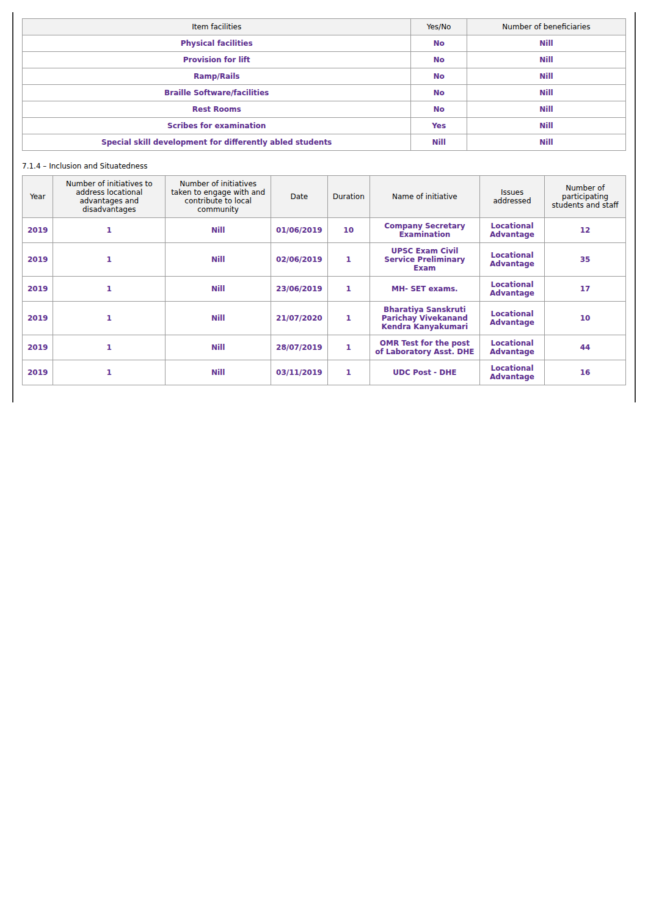| Item facilities | Yes/No | Number of beneficiaries |
| --- | --- | --- |
| Physical facilities | No | Nill |
| Provision for lift | No | Nill |
| Ramp/Rails | No | Nill |
| Braille Software/facilities | No | Nill |
| Rest Rooms | No | Nill |
| Scribes for examination | Yes | Nill |
| Special skill development for differently abled students | Nill | Nill |
7.1.4 – Inclusion and Situatedness
| Year | Number of initiatives to address locational advantages and disadvantages | Number of initiatives taken to engage with and contribute to local community | Date | Duration | Name of initiative | Issues addressed | Number of participating students and staff |
| --- | --- | --- | --- | --- | --- | --- | --- |
| 2019 | 1 | Nill | 01/06/2019 | 10 | Company Secretary Examination | Locational Advantage | 12 |
| 2019 | 1 | Nill | 02/06/2019 | 1 | UPSC Exam Civil Service Preliminary Exam | Locational Advantage | 35 |
| 2019 | 1 | Nill | 23/06/2019 | 1 | MH- SET exams. | Locational Advantage | 17 |
| 2019 | 1 | Nill | 21/07/2020 | 1 | Bharatiya Sanskruti Parichay Vivekanand Kendra Kanyakumari | Locational Advantage | 10 |
| 2019 | 1 | Nill | 28/07/2019 | 1 | OMR Test for the post of Laboratory Asst. DHE | Locational Advantage | 44 |
| 2019 | 1 | Nill | 03/11/2019 | 1 | UDC Post - DHE | Locational Advantage | 16 |